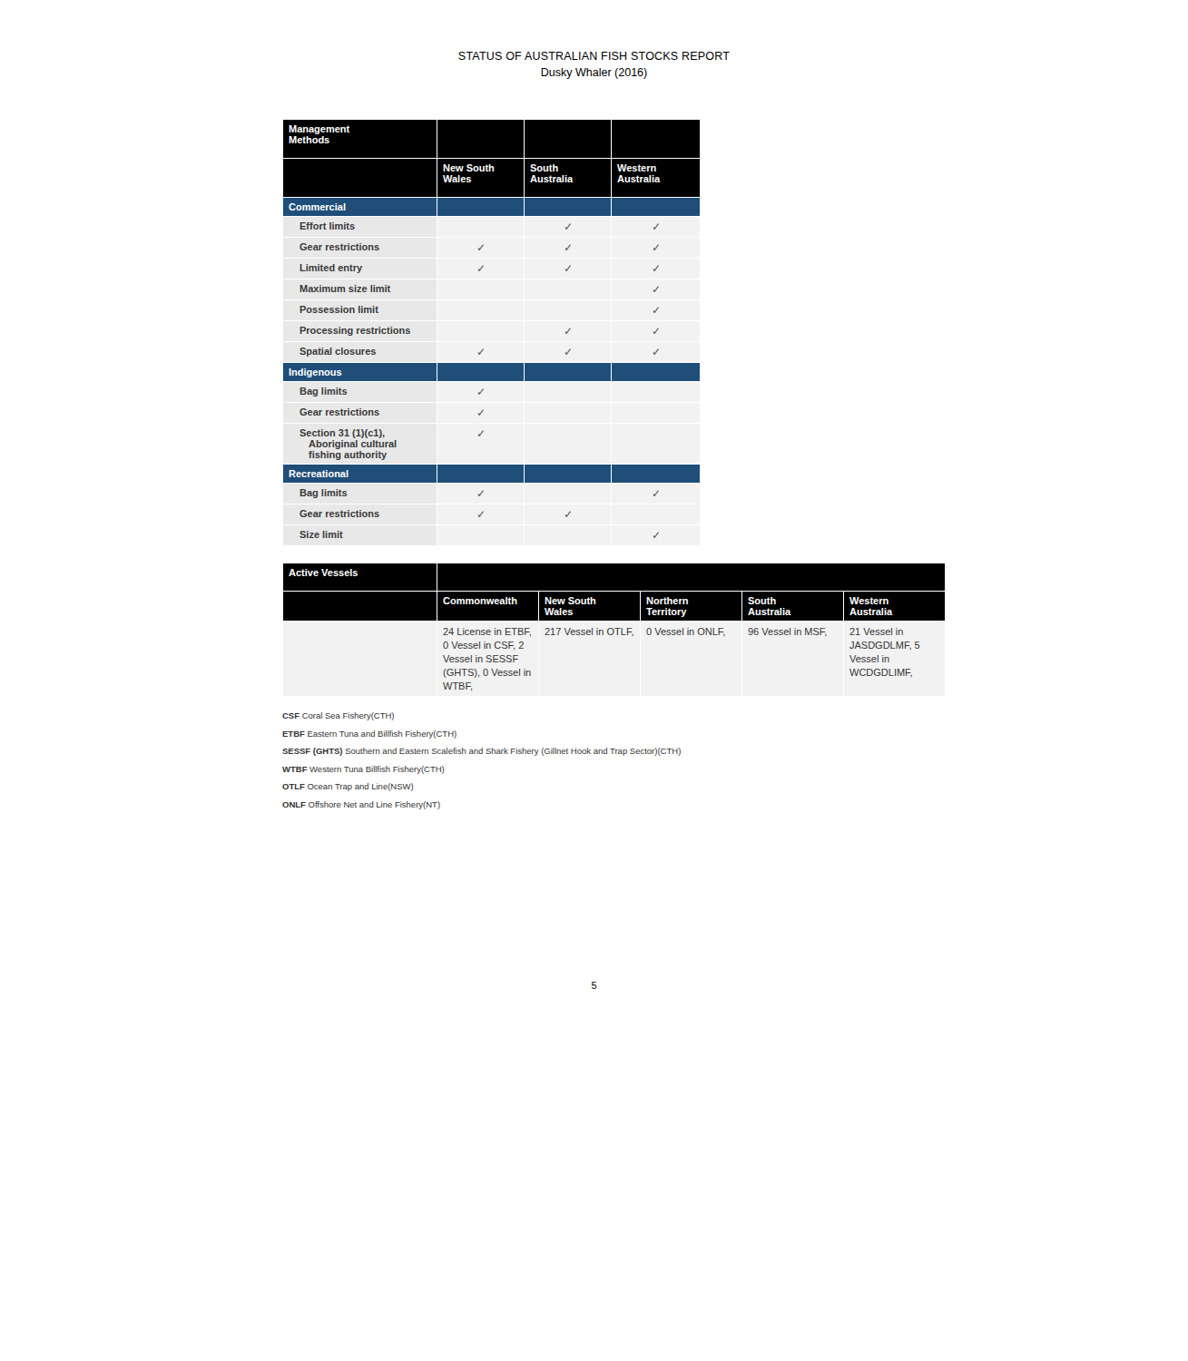STATUS OF AUSTRALIAN FISH STOCKS REPORT
Dusky Whaler (2016)
| Management Methods | | | |
| | New South Wales | South Australia | Western Australia |
| Commercial | | | |
| Effort limits | | ✓ | ✓ |
| Gear restrictions | ✓ | ✓ | ✓ |
| Limited entry | ✓ | ✓ | ✓ |
| Maximum size limit | | | ✓ |
| Possession limit | | | ✓ |
| Processing restrictions | | ✓ | ✓ |
| Spatial closures | ✓ | ✓ | ✓ |
| Indigenous | | | |
| Bag limits | ✓ | | |
| Gear restrictions | ✓ | | |
| Section 31 (1)(c1), Aboriginal cultural fishing authority | ✓ | | |
| Recreational | | | |
| Bag limits | ✓ | | ✓ |
| Gear restrictions | ✓ | ✓ | |
| Size limit | | | ✓ |
| Active Vessels | |
| | Commonwealth | New South Wales | Northern Territory | South Australia | Western Australia |
| | 24 License in ETBF, 0 Vessel in CSF, 2 Vessel in SESSF (GHTS), 0 Vessel in WTBF, | 217 Vessel in OTLF, | 0 Vessel in ONLF, | 96 Vessel in MSF, | 21 Vessel in JASDGDLMF, 5 Vessel in WCDGDLIMF, |
CSF Coral Sea Fishery(CTH)
ETBF Eastern Tuna and Billfish Fishery(CTH)
SESSF (GHTS) Southern and Eastern Scalefish and Shark Fishery (Gillnet Hook and Trap Sector)(CTH)
WTBF Western Tuna Billfish Fishery(CTH)
OTLF Ocean Trap and Line(NSW)
ONLF Offshore Net and Line Fishery(NT)
5